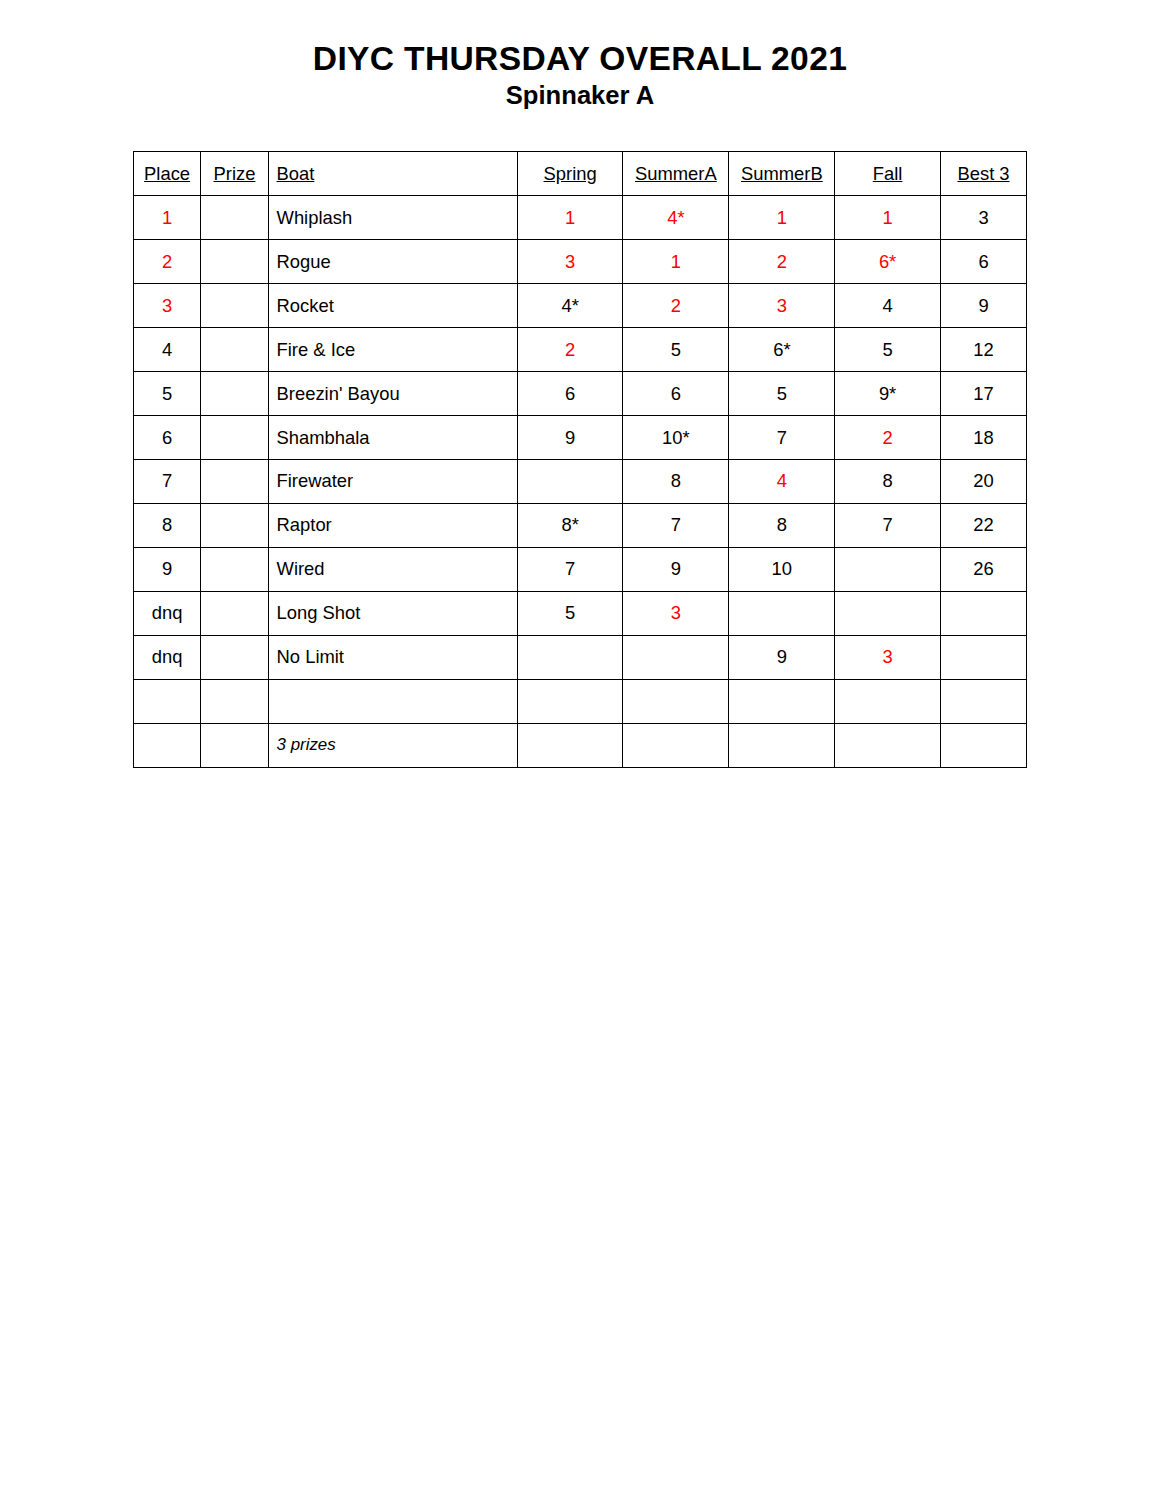DIYC THURSDAY OVERALL 2021
Spinnaker A
DIYC Thursday Overall 2021 — Spinnaker A standings
| Place | Prize | Boat | Spring | SummerA | SummerB | Fall | Best 3 |
| --- | --- | --- | --- | --- | --- | --- | --- |
| 1 | | Whiplash | 1 | 4* | 1 | 1 | 3 |
| 2 | | Rogue | 3 | 1 | 2 | 6* | 6 |
| 3 | | Rocket | 4* | 2 | 3 | 4 | 9 |
| 4 | | Fire & Ice | 2 | 5 | 6* | 5 | 12 |
| 5 | | Breezin' Bayou | 6 | 6 | 5 | 9* | 17 |
| 6 | | Shambhala | 9 | 10* | 7 | 2 | 18 |
| 7 | | Firewater | | 8 | 4 | 8 | 20 |
| 8 | | Raptor | 8* | 7 | 8 | 7 | 22 |
| 9 | | Wired | 7 | 9 | 10 | | 26 |
| dnq | | Long Shot | 5 | 3 | | | |
| dnq | | No Limit | | | 9 | 3 | |
| | | 3 prizes | | | | | |